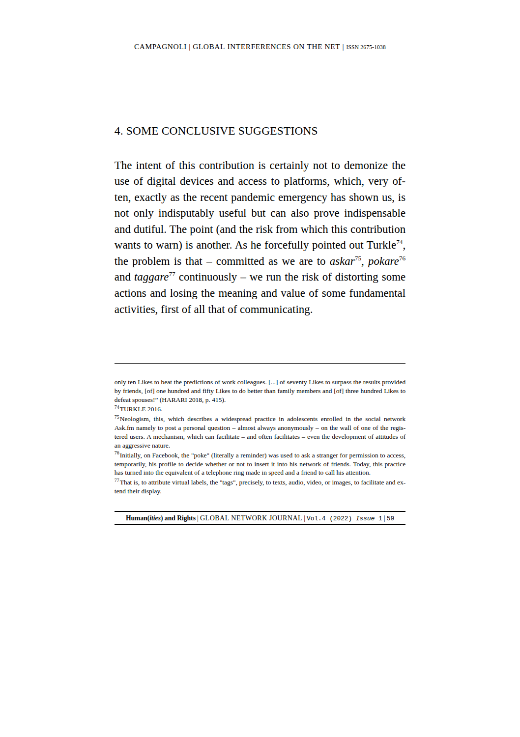CAMPAGNOLI|GLOBAL INTERFERENCES ON THE NET|ISSN 2675-1038
4. SOME CONCLUSIVE SUGGESTIONS
The intent of this contribution is certainly not to demonize the use of digital devices and access to platforms, which, very often, exactly as the recent pandemic emergency has shown us, is not only indisputably useful but can also prove indispensable and dutiful. The point (and the risk from which this contribution wants to warn) is another. As he forcefully pointed out Turkle74, the problem is that – committed as we are to askar75, pokare76 and taggare77 continuously – we run the risk of distorting some actions and losing the meaning and value of some fundamental activities, first of all that of communicating.
only ten Likes to beat the predictions of work colleagues. [...] of seventy Likes to surpass the results provided by friends, [of] one hundred and fifty Likes to do better than family members and [of] three hundred Likes to defeat spouses!” (HARARI 2018, p. 415).
74TURKLE 2016.
75Neologism, this, which describes a widespread practice in adolescents enrolled in the social network Ask.fm namely to post a personal question – almost always anonymously – on the wall of one of the registered users. A mechanism, which can facilitate – and often facilitates – even the development of attitudes of an aggressive nature.
76Initially, on Facebook, the "poke" (literally a reminder) was used to ask a stranger for permission to access, temporarily, his profile to decide whether or not to insert it into his network of friends. Today, this practice has turned into the equivalent of a telephone ring made in speed and a friend to call his attention.
77That is, to attribute virtual labels, the "tags", precisely, to texts, audio, video, or images, to facilitate and extend their display.
Human(ities) and Rights|GLOBAL NETWORK JOURNAL|Vol.4 (2022) Issue 1|59